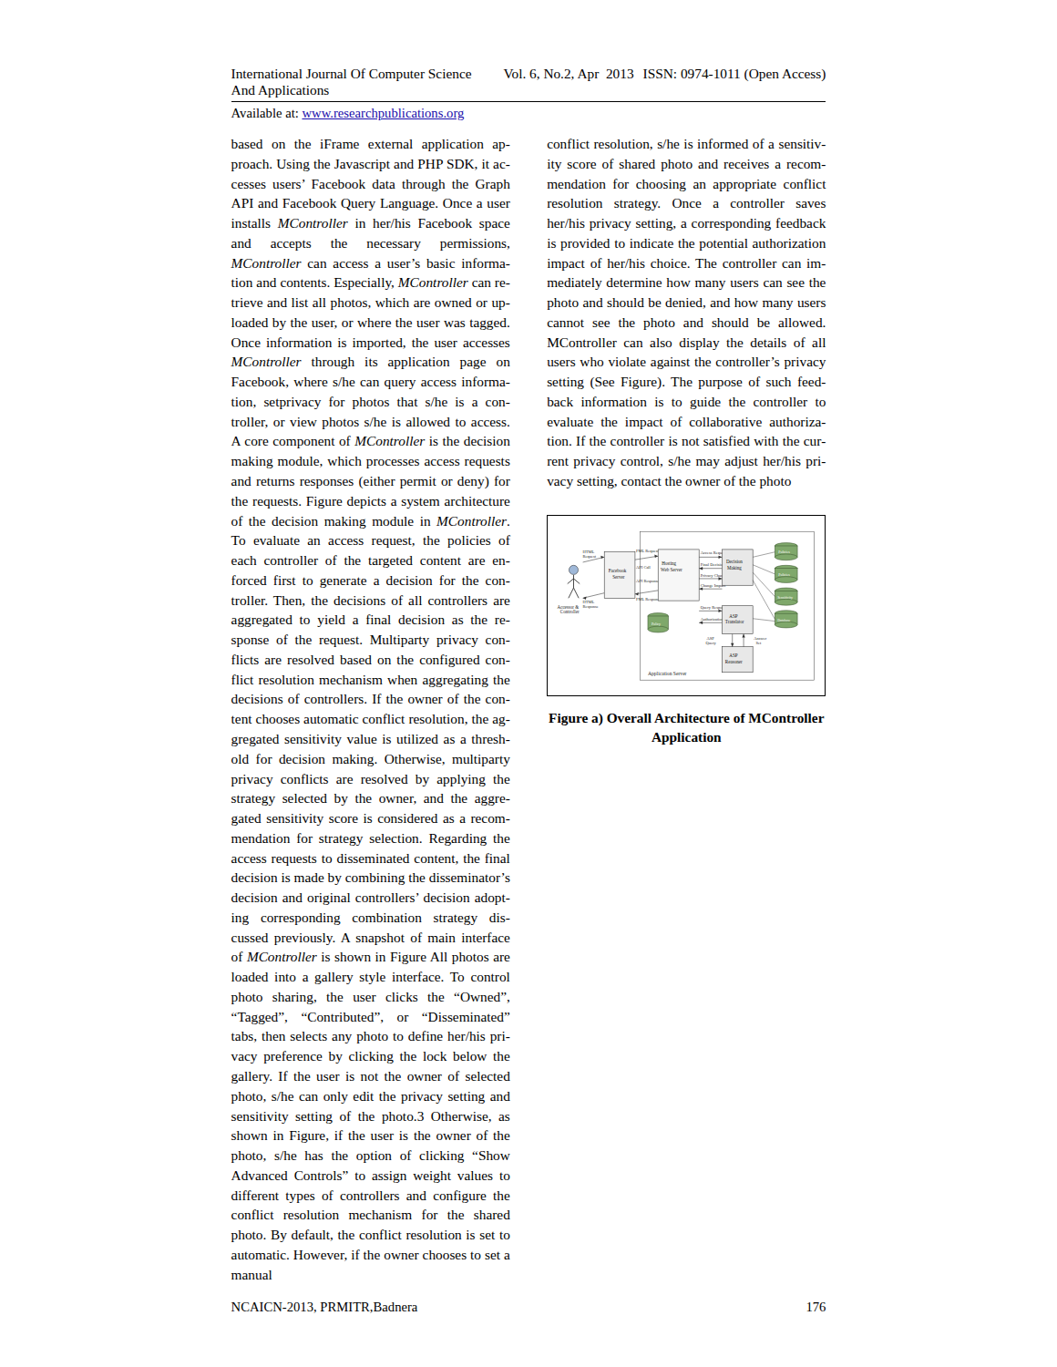International Journal Of Computer Science And Applications Vol. 6, No.2, Apr 2013 ISSN: 0974-1011 (Open Access)
Available at: www.researchpublications.org
based on the iFrame external application approach. Using the Javascript and PHP SDK, it accesses users’ Facebook data through the Graph API and Facebook Query Language. Once a user installs MController in her/his Facebook space and accepts the necessary permissions, MController can access a user’s basic information and contents. Especially, MController can retrieve and list all photos, which are owned or uploaded by the user, or where the user was tagged. Once information is imported, the user accesses MController through its application page on Facebook, where s/he can query access information, setprivacy for photos that s/he is a controller, or view photos s/he is allowed to access. A core component of MController is the decision making module, which processes access requests and returns responses (either permit or deny) for the requests. Figure depicts a system architecture of the decision making module in MController. To evaluate an access request, the policies of each controller of the targeted content are enforced first to generate a decision for the controller. Then, the decisions of all controllers are aggregated to yield a final decision as the response of the request. Multiparty privacy conflicts are resolved based on the configured conflict resolution mechanism when aggregating the decisions of controllers. If the owner of the content chooses automatic conflict resolution, the aggregated sensitivity value is utilized as a threshold for decision making. Otherwise, multiparty privacy conflicts are resolved by applying the strategy selected by the owner, and the aggregated sensitivity score is considered as a recommendation for strategy selection. Regarding the access requests to disseminated content, the final decision is made by combining the disseminator’s decision and original controllers’ decision adopting corresponding combination strategy discussed previously. A snapshot of main interface of MController is shown in Figure All photos are loaded into a gallery style interface. To control photo sharing, the user clicks the “Owned”, “Tagged”, “Contributed”, or “Disseminated” tabs, then selects any photo to define her/his privacy preference by clicking the lock below the gallery. If the user is not the owner of selected photo, s/he can only edit the privacy setting and sensitivity setting of the photo.3 Otherwise, as shown in Figure, if the user is the owner of the photo, s/he has the option of clicking “Show Advanced Controls” to assign weight values to different types of controllers and configure the conflict resolution mechanism for the shared photo. By default, the conflict resolution is set to automatic. However, if the owner chooses to set a manual
conflict resolution, s/he is informed of a sensitivity score of shared photo and receives a recommendation for choosing an appropriate conflict resolution strategy. Once a controller saves her/his privacy setting, a corresponding feedback is provided to indicate the potential authorization impact of her/his choice. The controller can immediately determine how many users can see the photo and should be denied, and how many users cannot see the photo and should be allowed. MController can also display the details of all users who violate against the controller’s privacy setting (See Figure). The purpose of such feedback information is to guide the controller to evaluate the impact of collaborative authorization. If the controller is not satisfied with the current privacy control, s/he may adjust her/his privacy setting, contact the owner of the photo
Application Server Accessor & Controller HTML Request HTML Response Facebook Server FML Request FML Response API Call API Response Hosting Web Server Access Request Final Decision Privacy Change Change Impact Decision Making Policies Policies Sensitivity Database Policy Query Response Authorization Query ASP Translator ASP Reasoner ASP Query Answer Set
Figure a) Overall Architecture of MController Application
NCAICN-2013, PRMITR,Badnera 176